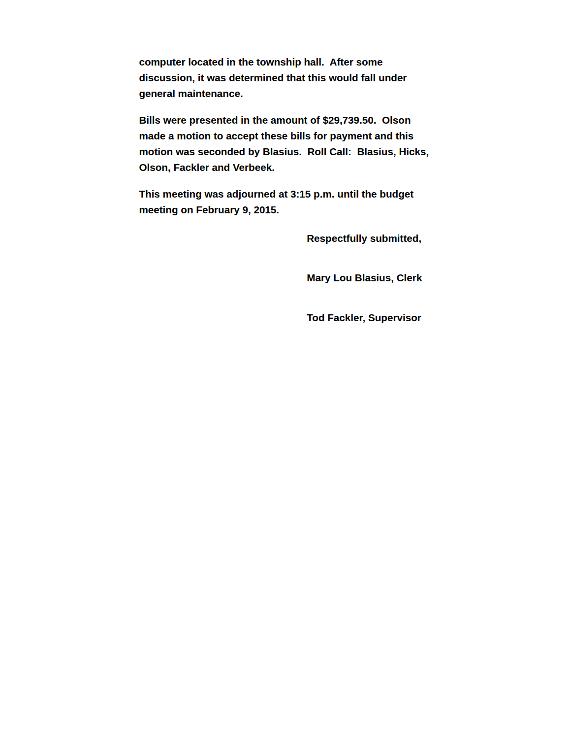computer located in the township hall. After some discussion, it was determined that this would fall under general maintenance.
Bills were presented in the amount of $29,739.50. Olson made a motion to accept these bills for payment and this motion was seconded by Blasius. Roll Call: Blasius, Hicks, Olson, Fackler and Verbeek.
This meeting was adjourned at 3:15 p.m. until the budget meeting on February 9, 2015.
Respectfully submitted,
Mary Lou Blasius, Clerk
Tod Fackler, Supervisor